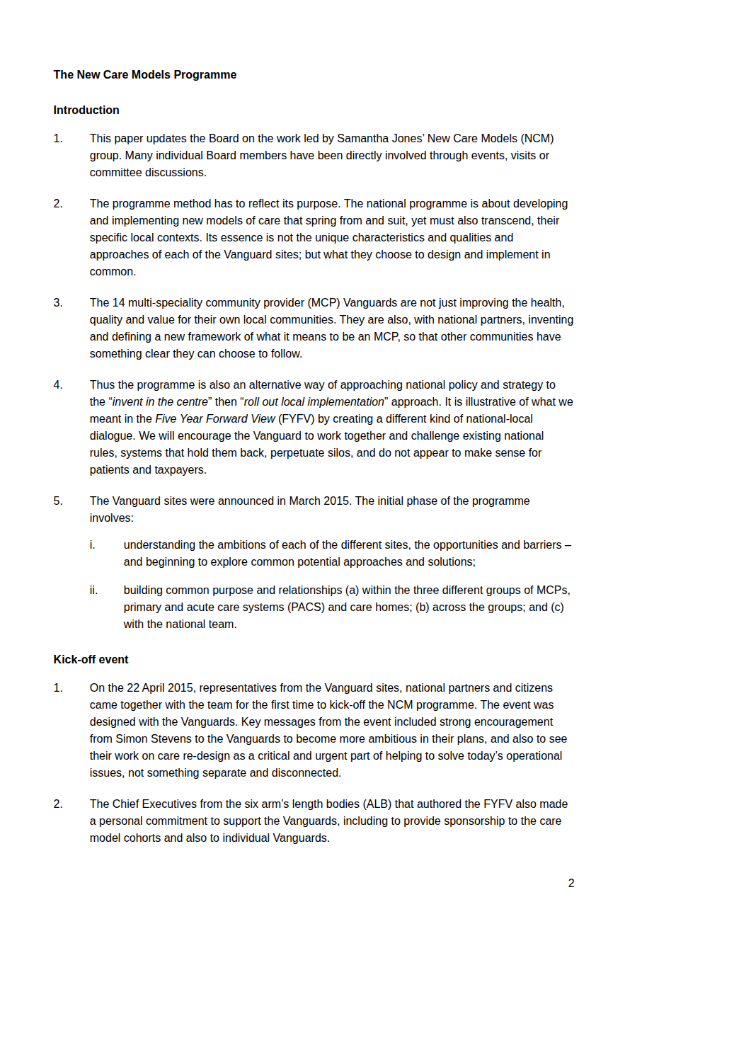The New Care Models Programme
Introduction
This paper updates the Board on the work led by Samantha Jones’ New Care Models (NCM) group. Many individual Board members have been directly involved through events, visits or committee discussions.
The programme method has to reflect its purpose. The national programme is about developing and implementing new models of care that spring from and suit, yet must also transcend, their specific local contexts. Its essence is not the unique characteristics and qualities and approaches of each of the Vanguard sites; but what they choose to design and implement in common.
The 14 multi-speciality community provider (MCP) Vanguards are not just improving the health, quality and value for their own local communities. They are also, with national partners, inventing and defining a new framework of what it means to be an MCP, so that other communities have something clear they can choose to follow.
Thus the programme is also an alternative way of approaching national policy and strategy to the “invent in the centre” then “roll out local implementation” approach. It is illustrative of what we meant in the Five Year Forward View (FYFV) by creating a different kind of national-local dialogue. We will encourage the Vanguard to work together and challenge existing national rules, systems that hold them back, perpetuate silos, and do not appear to make sense for patients and taxpayers.
The Vanguard sites were announced in March 2015. The initial phase of the programme involves:
understanding the ambitions of each of the different sites, the opportunities and barriers – and beginning to explore common potential approaches and solutions;
building common purpose and relationships (a) within the three different groups of MCPs, primary and acute care systems (PACS) and care homes; (b) across the groups; and (c) with the national team.
Kick-off event
On the 22 April 2015, representatives from the Vanguard sites, national partners and citizens came together with the team for the first time to kick-off the NCM programme. The event was designed with the Vanguards. Key messages from the event included strong encouragement from Simon Stevens to the Vanguards to become more ambitious in their plans, and also to see their work on care re-design as a critical and urgent part of helping to solve today’s operational issues, not something separate and disconnected.
The Chief Executives from the six arm’s length bodies (ALB) that authored the FYFV also made a personal commitment to support the Vanguards, including to provide sponsorship to the care model cohorts and also to individual Vanguards.
2